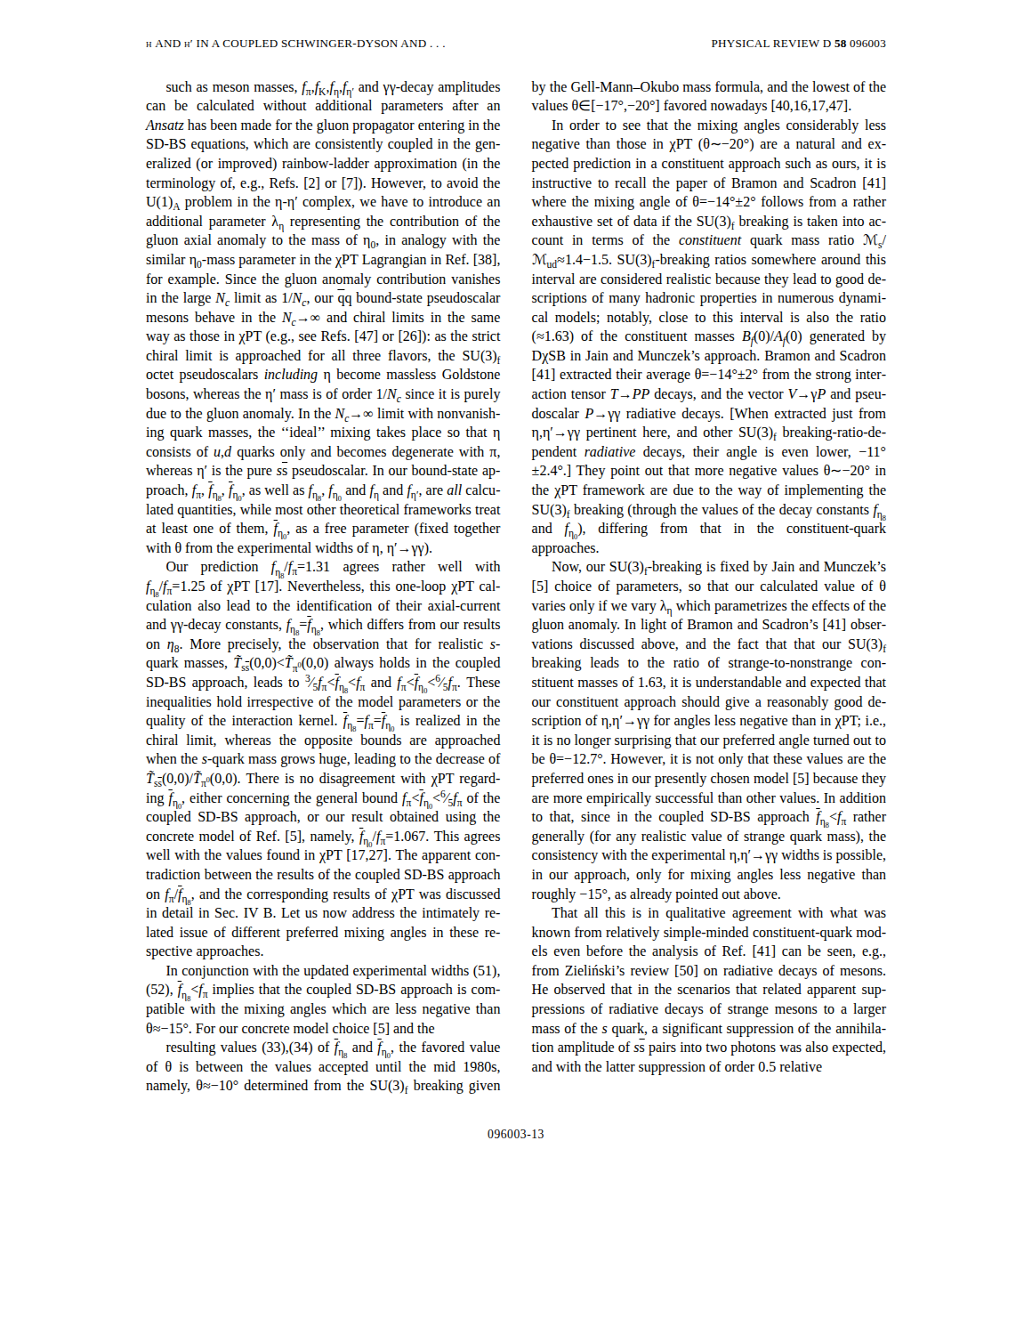η AND η′ IN A COUPLED SCHWINGER-DYSON AND . . .
PHYSICAL REVIEW D 58 096003
such as meson masses, fπ,fK,fη,fη′ and γγ-decay amplitudes can be calculated without additional parameters after an Ansatz has been made for the gluon propagator entering in the SD-BS equations, which are consistently coupled in the generalized (or improved) rainbow-ladder approximation (in the terminology of, e.g., Refs. [2] or [7]). However, to avoid the U(1)A problem in the η-η′ complex, we have to introduce an additional parameter λη representing the contribution of the gluon axial anomaly to the mass of η0, in analogy with the similar η0-mass parameter in the χPT Lagrangian in Ref. [38], for example. Since the gluon anomaly contribution vanishes in the large Nc limit as 1/Nc, our qq bound-state pseudoscalar mesons behave in the Nc→∞ and chiral limits in the same way as those in χPT (e.g., see Refs. [47] or [26]): as the strict chiral limit is approached for all three flavors, the SU(3)f octet pseudoscalars including η become massless Goldstone bosons, whereas the η′ mass is of order 1/Nc since it is purely due to the gluon anomaly. In the Nc→∞ limit with nonvanishing quark masses, the ‘‘ideal’’ mixing takes place so that η consists of u,d quarks only and becomes degenerate with π, whereas η′ is the pure ss pseudoscalar. In our bound-state approach, fπ, fη8, fη0, as well as fη8, fη0 and fη and fη′, are all calculated quantities, while most other theoretical frameworks treat at least one of them, fη0, as a free parameter (fixed together with θ from the experimental widths of η, η′→γγ).
Our prediction fη8/fπ=1.31 agrees rather well with fη8/fπ=1.25 of χPT [17]. Nevertheless, this one-loop χPT calculation also lead to the identification of their axial-current and γγ-decay constants, fη8=fη8, which differs from our results on η8. More precisely, the observation that for realistic s-quark masses, T̃ss(0,0)<T̃π0(0,0) always holds in the coupled SD-BS approach, leads to 3⁄5fπ<fη8<fπ and fπ<fη0<6⁄5fπ. These inequalities hold irrespective of the model parameters or the quality of the interaction kernel. fη8=fπ=fη0 is realized in the chiral limit, whereas the opposite bounds are approached when the s-quark mass grows huge, leading to the decrease of T̃ss(0,0)/T̃π0(0,0). There is no disagreement with χPT regarding fη0, either concerning the general bound fπ<fη0<6⁄5fπ of the coupled SD-BS approach, or our result obtained using the concrete model of Ref. [5], namely, fη0/fπ=1.067. This agrees well with the values found in χPT [17,27]. The apparent contradiction between the results of the coupled SD-BS approach on fπ/fη8, and the corresponding results of χPT was discussed in detail in Sec. IV B. Let us now address the intimately related issue of different preferred mixing angles in these respective approaches.
In conjunction with the updated experimental widths (51),(52), fη8<fπ implies that the coupled SD-BS approach is compatible with the mixing angles which are less negative than θ≈−15°. For our concrete model choice [5] and the
resulting values (33),(34) of fη8 and fη0, the favored value of θ is between the values accepted until the mid 1980s, namely, θ≈−10° determined from the SU(3)f breaking given by the Gell-Mann–Okubo mass formula, and the lowest of the values θ∈[−17°,−20°] favored nowadays [40,16,17,47].
In order to see that the mixing angles considerably less negative than those in χPT (θ∼−20°) are a natural and expected prediction in a constituent approach such as ours, it is instructive to recall the paper of Bramon and Scadron [41] where the mixing angle of θ=−14°±2° follows from a rather exhaustive set of data if the SU(3)f breaking is taken into account in terms of the constituent quark mass ratio ℳs/ℳud≈1.4−1.5. SU(3)f-breaking ratios somewhere around this interval are considered realistic because they lead to good descriptions of many hadronic properties in numerous dynamical models; notably, close to this interval is also the ratio (≈1.63) of the constituent masses Bf(0)/Af(0) generated by DχSB in Jain and Munczek’s approach. Bramon and Scadron [41] extracted their average θ=−14°±2° from the strong interaction tensor T→PP decays, and the vector V→γP and pseudoscalar P→γγ radiative decays. [When extracted just from η,η′→γγ pertinent here, and other SU(3)f breaking-ratio-dependent radiative decays, their angle is even lower, −11°±2.4°.] They point out that more negative values θ∼−20° in the χPT framework are due to the way of implementing the SU(3)f breaking (through the values of the decay constants fη8 and fη0), differing from that in the constituent-quark approaches.
Now, our SU(3)f-breaking is fixed by Jain and Munczek’s [5] choice of parameters, so that our calculated value of θ varies only if we vary λη which parametrizes the effects of the gluon anomaly. In light of Bramon and Scadron’s [41] observations discussed above, and the fact that that our SU(3)f breaking leads to the ratio of strange-to-nonstrange constituent masses of 1.63, it is understandable and expected that our constituent approach should give a reasonably good description of η,η′→γγ for angles less negative than in χPT; i.e., it is no longer surprising that our preferred angle turned out to be θ=−12.7°. However, it is not only that these values are the preferred ones in our presently chosen model [5] because they are more empirically successful than other values. In addition to that, since in the coupled SD-BS approach fη8<fπ rather generally (for any realistic value of strange quark mass), the consistency with the experimental η,η′→γγ widths is possible, in our approach, only for mixing angles less negative than roughly −15°, as already pointed out above.
That all this is in qualitative agreement with what was known from relatively simple-minded constituent-quark models even before the analysis of Ref. [41] can be seen, e.g., from Zieliński’s review [50] on radiative decays of mesons. He observed that in the scenarios that related apparent suppressions of radiative decays of strange mesons to a larger mass of the s quark, a significant suppression of the annihilation amplitude of ss pairs into two photons was also expected, and with the latter suppression of order 0.5 relative
096003-13